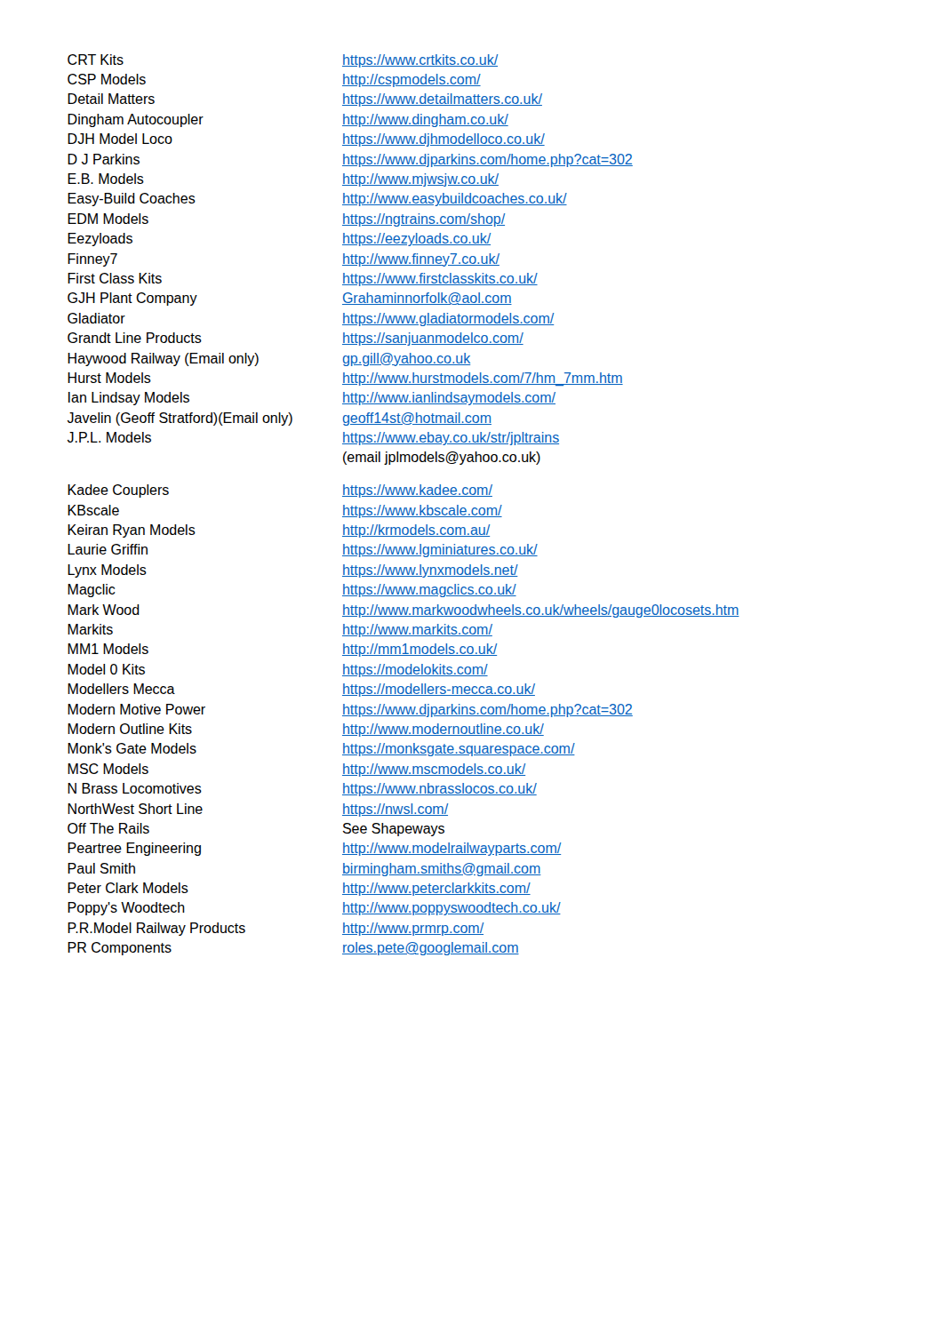| CRT Kits | https://www.crtkits.co.uk/ |
| CSP Models | http://cspmodels.com/ |
| Detail Matters | https://www.detailmatters.co.uk/ |
| Dingham Autocoupler | http://www.dingham.co.uk/ |
| DJH Model Loco | https://www.djhmodelloco.co.uk/ |
| D J Parkins | https://www.djparkins.com/home.php?cat=302 |
| E.B. Models | http://www.mjwsjw.co.uk/ |
| Easy-Build Coaches | http://www.easybuildcoaches.co.uk/ |
| EDM Models | https://ngtrains.com/shop/ |
| Eezyloads | https://eezyloads.co.uk/ |
| Finney7 | http://www.finney7.co.uk/ |
| First Class Kits | https://www.firstclasskits.co.uk/ |
| GJH Plant Company | Grahaminnorfolk@aol.com |
| Gladiator | https://www.gladiatormodels.com/ |
| Grandt Line Products | https://sanjuanmodelco.com/ |
| Haywood Railway (Email only) | gp.gill@yahoo.co.uk |
| Hurst Models | http://www.hurstmodels.com/7/hm_7mm.htm |
| Ian Lindsay Models | http://www.ianlindsaymodels.com/ |
| Javelin (Geoff Stratford)(Email only) | geoff14st@hotmail.com |
| J.P.L. Models | https://www.ebay.co.uk/str/jpltrains (email jplmodels@yahoo.co.uk) |
| Kadee Couplers | https://www.kadee.com/ |
| KBscale | https://www.kbscale.com/ |
| Keiran Ryan Models | http://krmodels.com.au/ |
| Laurie Griffin | https://www.lgminiatures.co.uk/ |
| Lynx Models | https://www.lynxmodels.net/ |
| Magclic | https://www.magclics.co.uk/ |
| Mark Wood | http://www.markwoodwheels.co.uk/wheels/gauge0locosets.htm |
| Markits | http://www.markits.com/ |
| MM1 Models | http://mm1models.co.uk/ |
| Model 0 Kits | https://modelokits.com/ |
| Modellers Mecca | https://modellers-mecca.co.uk/ |
| Modern Motive Power | https://www.djparkins.com/home.php?cat=302 |
| Modern Outline Kits | http://www.modernoutline.co.uk/ |
| Monk's Gate Models | https://monksgate.squarespace.com/ |
| MSC Models | http://www.mscmodels.co.uk/ |
| N Brass Locomotives | https://www.nbrasslocos.co.uk/ |
| NorthWest Short Line | https://nwsl.com/ |
| Off The Rails | See Shapeways |
| Peartree Engineering | http://www.modelrailwayparts.com/ |
| Paul Smith | birmingham.smiths@gmail.com |
| Peter Clark Models | http://www.peterclarkkits.com/ |
| Poppy's Woodtech | http://www.poppyswoodtech.co.uk/ |
| P.R.Model Railway Products | http://www.prmrp.com/ |
| PR Components | roles.pete@googlemail.com |